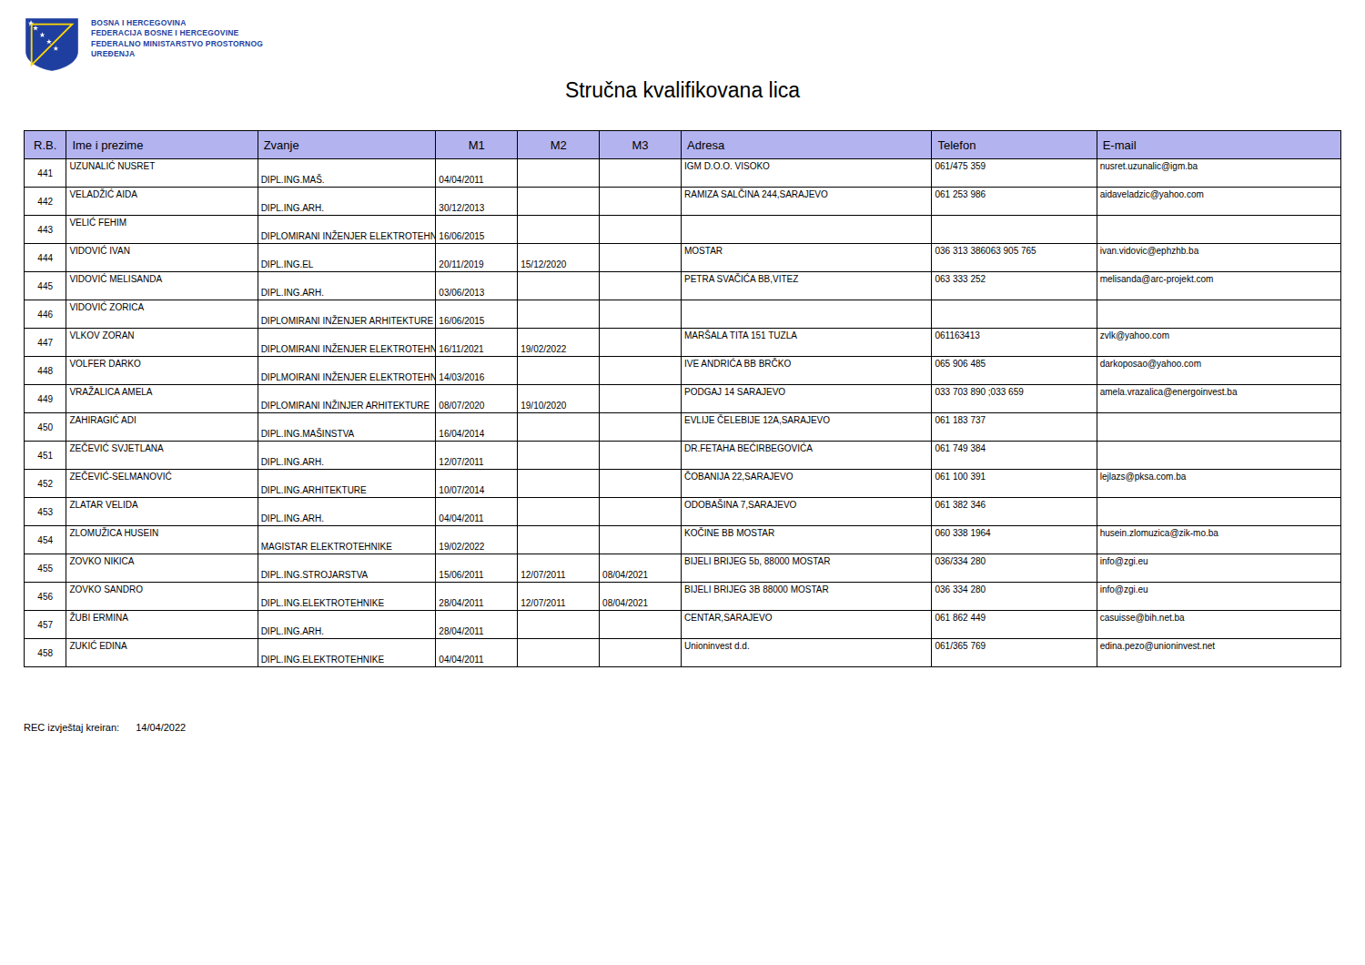BOSNA I HERCEGOVINA
FEDERACIJA BOSNE I HERCEGOVINE
FEDERALNO MINISTARSTVO PROSTORNOG
UREĐENJA
Stručna kvalifikovana lica
| R.B. | Ime i prezime | Zvanje | M1 | M2 | M3 | Adresa | Telefon | E-mail |
| --- | --- | --- | --- | --- | --- | --- | --- | --- |
| 441 | UZUNALIĆ NUSRET | DIPL.ING.MAŠ. | 04/04/2011 | | | IGM D.O.O. VISOKO | 061/475 359 | nusret.uzunalic@igm.ba |
| 442 | VELADŽIĆ AIDA | DIPL.ING.ARH. | 30/12/2013 | | | RAMIZA SALČINA 244,SARAJEVO | 061 253 986 | aidaveladzic@yahoo.com |
| 443 | VELIĆ FEHIM | DIPLOMIRANI INŽENJER ELEKTROTEHNIKE | 16/06/2015 | | | | | |
| 444 | VIDOVIĆ IVAN | DIPL.ING.EL | 20/11/2019 | 15/12/2020 | | MOSTAR | 036 313 386063 905 765 | ivan.vidovic@ephzhb.ba |
| 445 | VIDOVIĆ MELISANDA | DIPL.ING.ARH. | 03/06/2013 | | | PETRA SVAČIĆA BB,VITEZ | 063 333 252 | melisanda@arc-projekt.com |
| 446 | VIDOVIĆ ZORICA | DIPLOMIRANI INŽENJER ARHITEKTURE | 16/06/2015 | | | | | |
| 447 | VLKOV ZORAN | DIPLOMIRANI INŽENJER ELEKTROTEHNIKE | 16/11/2021 | 19/02/2022 | | MARŠALA TITA 151 TUZLA | 061163413 | zvlk@yahoo.com |
| 448 | VOLFER DARKO | DIPLMOIRANI INŽENJER ELEKTROTEHNIKE | 14/03/2016 | | | IVE ANDRIĆA BB BRČKO | 065 906 485 | darkoposao@yahoo.com |
| 449 | VRAŽALICA AMELA | DIPLOMIRANI INŽINJER ARHITEKTURE | 08/07/2020 | 19/10/2020 | | PODGAJ 14 SARAJEVO | 033 703 890 ;033 659 | amela.vrazalica@energoinvest.ba |
| 450 | ZAHIRAGIĆ ADI | DIPL.ING.MAŠINSTVA | 16/04/2014 | | | EVLIJE ČELEBIJE 12A,SARAJEVO | 061 183 737 | |
| 451 | ZEČEVIĆ SVJETLANA | DIPL.ING.ARH. | 12/07/2011 | | | DR.FETAHA BEĆIRBEGOVIĆA | 061 749 384 | |
| 452 | ZEČEVIĆ-SELMANOVIĆ | DIPL.ING.ARHITEKTURE | 10/07/2014 | | | ČOBANIJA 22,SARAJEVO | 061 100 391 | lejlazs@pksa.com.ba |
| 453 | ZLATAR VELIDA | DIPL.ING.ARH. | 04/04/2011 | | | ODOBAŠINA 7,SARAJEVO | 061 382 346 | |
| 454 | ZLOMUŽICA HUSEIN | MAGISTAR ELEKTROTEHNIKE | 19/02/2022 | | | KOČINE BB MOSTAR | 060 338 1964 | husein.zlomuzica@zik-mo.ba |
| 455 | ZOVKO NIKICA | DIPL.ING.STROJARSTVA | 15/06/2011 | 12/07/2011 | 08/04/2021 | BIJELI BRIJEG 5b, 88000 MOSTAR | 036/334 280 | info@zgi.eu |
| 456 | ZOVKO SANDRO | DIPL.ING.ELEKTROTEHNIKE | 28/04/2011 | 12/07/2011 | 08/04/2021 | BIJELI BRIJEG 3B 88000 MOSTAR | 036 334 280 | info@zgi.eu |
| 457 | ŽUBI ERMINA | DIPL.ING.ARH. | 28/04/2011 | | | CENTAR,SARAJEVO | 061 862 449 | casuisse@bih.net.ba |
| 458 | ZUKIĆ EDINA | DIPL.ING.ELEKTROTEHNIKE | 04/04/2011 | | | Unioninvest d.d. | 061/365 769 | edina.pezo@unioninvest.net |
REC izvještaj kreiran: 14/04/2022